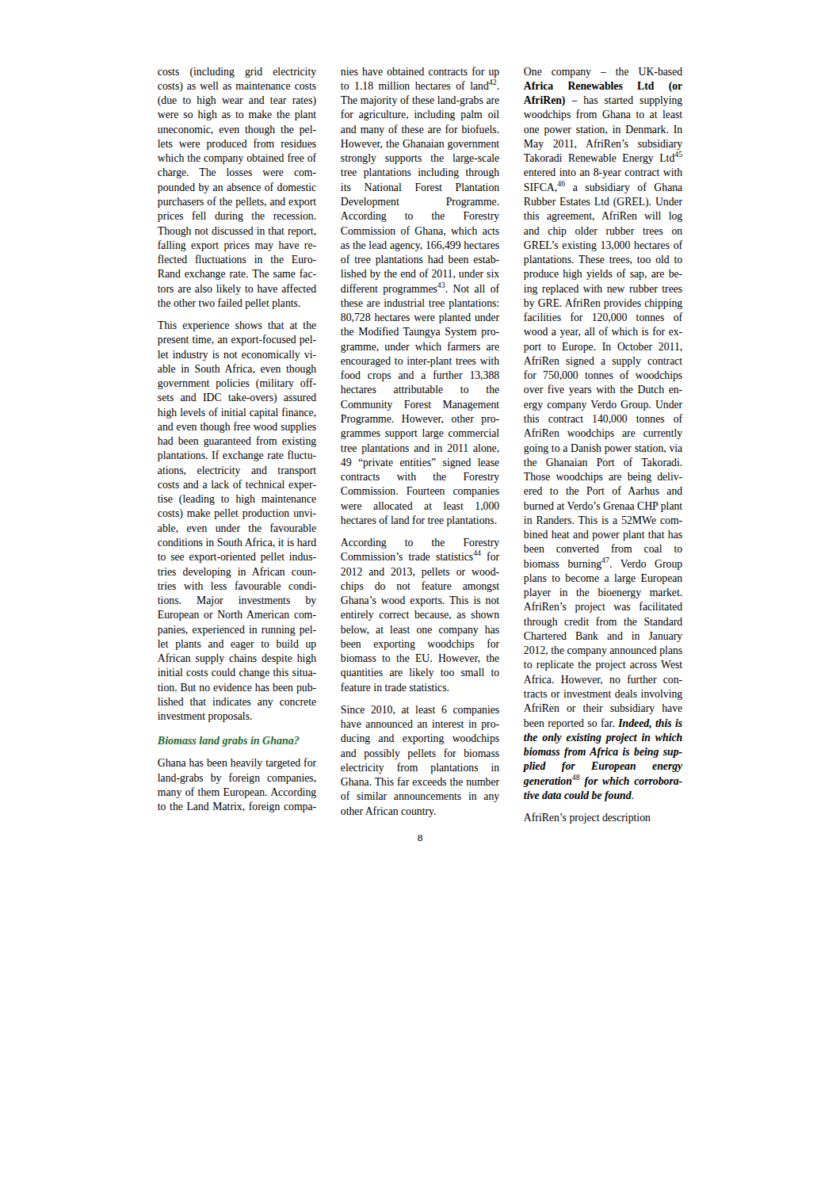costs (including grid electricity costs) as well as maintenance costs (due to high wear and tear rates) were so high as to make the plant uneconomic, even though the pellets were produced from residues which the company obtained free of charge. The losses were compounded by an absence of domestic purchasers of the pellets, and export prices fell during the recession. Though not discussed in that report, falling export prices may have reflected fluctuations in the Euro-Rand exchange rate. The same factors are also likely to have affected the other two failed pellet plants.
This experience shows that at the present time, an export-focused pellet industry is not economically viable in South Africa, even though government policies (military offsets and IDC take-overs) assured high levels of initial capital finance, and even though free wood supplies had been guaranteed from existing plantations. If exchange rate fluctuations, electricity and transport costs and a lack of technical expertise (leading to high maintenance costs) make pellet production unviable, even under the favourable conditions in South Africa, it is hard to see export-oriented pellet industries developing in African countries with less favourable conditions. Major investments by European or North American companies, experienced in running pellet plants and eager to build up African supply chains despite high initial costs could change this situation. But no evidence has been published that indicates any concrete investment proposals.
Biomass land grabs in Ghana?
Ghana has been heavily targeted for land-grabs by foreign companies, many of them European. According to the Land Matrix, foreign companies have obtained contracts for up to 1.18 million hectares of land42. The majority of these land-grabs are for agriculture, including palm oil and many of these are for biofuels. However, the Ghanaian government strongly supports the large-scale tree plantations including through its National Forest Plantation Development Programme. According to the Forestry Commission of Ghana, which acts as the lead agency, 166,499 hectares of tree plantations had been established by the end of 2011, under six different programmes43. Not all of these are industrial tree plantations: 80,728 hectares were planted under the Modified Taungya System programme, under which farmers are encouraged to inter-plant trees with food crops and a further 13,388 hectares attributable to the Community Forest Management Programme. However, other programmes support large commercial tree plantations and in 2011 alone, 49 “private entities” signed lease contracts with the Forestry Commission. Fourteen companies were allocated at least 1,000 hectares of land for tree plantations.
According to the Forestry Commission’s trade statistics44 for 2012 and 2013, pellets or woodchips do not feature amongst Ghana’s wood exports. This is not entirely correct because, as shown below, at least one company has been exporting woodchips for biomass to the EU. However, the quantities are likely too small to feature in trade statistics.
Since 2010, at least 6 companies have announced an interest in producing and exporting woodchips and possibly pellets for biomass electricity from plantations in Ghana. This far exceeds the number of similar announcements in any other African country.
One company – the UK-based Africa Renewables Ltd (or AfriRen) – has started supplying woodchips from Ghana to at least one power station, in Denmark. In May 2011, AfriRen’s subsidiary Takoradi Renewable Energy Ltd45 entered into an 8-year contract with SIFCA,46 a subsidiary of Ghana Rubber Estates Ltd (GREL). Under this agreement, AfriRen will log and chip older rubber trees on GREL’s existing 13,000 hectares of plantations. These trees, too old to produce high yields of sap, are being replaced with new rubber trees by GRE. AfriRen provides chipping facilities for 120,000 tonnes of wood a year, all of which is for export to Europe. In October 2011, AfriRen signed a supply contract for 750,000 tonnes of woodchips over five years with the Dutch energy company Verdo Group. Under this contract 140,000 tonnes of AfriRen woodchips are currently going to a Danish power station, via the Ghanaian Port of Takoradi. Those woodchips are being delivered to the Port of Aarhus and burned at Verdo’s Grenaa CHP plant in Randers. This is a 52MWe combined heat and power plant that has been converted from coal to biomass burning47. Verdo Group plans to become a large European player in the bioenergy market. AfriRen’s project was facilitated through credit from the Standard Chartered Bank and in January 2012, the company announced plans to replicate the project across West Africa. However, no further contracts or investment deals involving AfriRen or their subsidiary have been reported so far. Indeed, this is the only existing project in which biomass from Africa is being supplied for European energy generation48 for which corroborative data could be found.
AfriRen’s project description
8